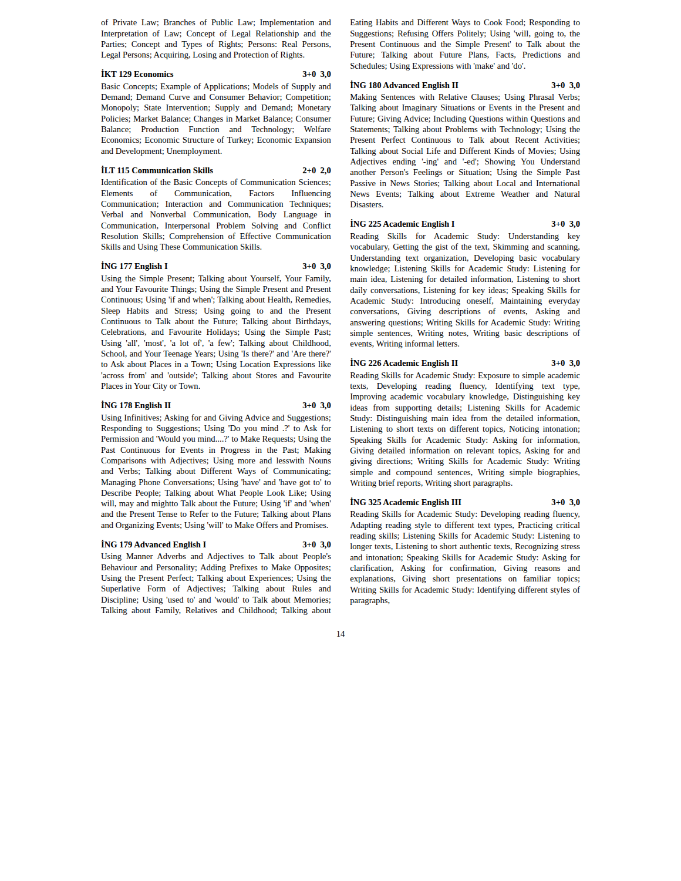of Private Law; Branches of Public Law; Implementation and Interpretation of Law; Concept of Legal Relationship and the Parties; Concept and Types of Rights; Persons: Real Persons, Legal Persons; Acquiring, Losing and Protection of Rights.
İKT 129 Economics 3+0 3,0
Basic Concepts; Example of Applications; Models of Supply and Demand; Demand Curve and Consumer Behavior; Competition; Monopoly; State Intervention; Supply and Demand; Monetary Policies; Market Balance; Changes in Market Balance; Consumer Balance; Production Function and Technology; Welfare Economics; Economic Structure of Turkey; Economic Expansion and Development; Unemployment.
İLT 115 Communication Skills 2+0 2,0
Identification of the Basic Concepts of Communication Sciences; Elements of Communication, Factors Influencing Communication; Interaction and Communication Techniques; Verbal and Nonverbal Communication, Body Language in Communication, Interpersonal Problem Solving and Conflict Resolution Skills; Comprehension of Effective Communication Skills and Using These Communication Skills.
İNG 177 English I 3+0 3,0
Using the Simple Present; Talking about Yourself, Your Family, and Your Favourite Things; Using the Simple Present and Present Continuous; Using 'if and when'; Talking about Health, Remedies, Sleep Habits and Stress; Using going to and the Present Continuous to Talk about the Future; Talking about Birthdays, Celebrations, and Favourite Holidays; Using the Simple Past; Using 'all', 'most', 'a lot of', 'a few'; Talking about Childhood, School, and Your Teenage Years; Using 'Is there?' and 'Are there?' to Ask about Places in a Town; Using Location Expressions like 'across from' and 'outside'; Talking about Stores and Favourite Places in Your City or Town.
İNG 178 English II 3+0 3,0
Using Infinitives; Asking for and Giving Advice and Suggestions; Responding to Suggestions; Using 'Do you mind .?' to Ask for Permission and 'Would you mind....?' to Make Requests; Using the Past Continuous for Events in Progress in the Past; Making Comparisons with Adjectives; Using more and lesswith Nouns and Verbs; Talking about Different Ways of Communicating; Managing Phone Conversations; Using 'have' and 'have got to' to Describe People; Talking about What People Look Like; Using will, may and mightto Talk about the Future; Using 'if' and 'when' and the Present Tense to Refer to the Future; Talking about Plans and Organizing Events; Using 'will' to Make Offers and Promises.
İNG 179 Advanced English I 3+0 3,0
Using Manner Adverbs and Adjectives to Talk about People's Behaviour and Personality; Adding Prefixes to Make Opposites; Using the Present Perfect; Talking about Experiences; Using the Superlative Form of Adjectives; Talking about Rules and Discipline; Using 'used to' and 'would' to Talk about Memories; Talking about Family, Relatives and Childhood; Talking about Eating Habits and Different Ways to Cook Food; Responding to Suggestions; Refusing Offers Politely; Using 'will, going to, the Present Continuous and the Simple Present' to Talk about the Future; Talking about Future Plans, Facts, Predictions and Schedules; Using Expressions with 'make' and 'do'.
İNG 180 Advanced English II 3+0 3,0
Making Sentences with Relative Clauses; Using Phrasal Verbs; Talking about Imaginary Situations or Events in the Present and Future; Giving Advice; Including Questions within Questions and Statements; Talking about Problems with Technology; Using the Present Perfect Continuous to Talk about Recent Activities; Talking about Social Life and Different Kinds of Movies; Using Adjectives ending '-ing' and '-ed'; Showing You Understand another Person's Feelings or Situation; Using the Simple Past Passive in News Stories; Talking about Local and International News Events; Talking about Extreme Weather and Natural Disasters.
İNG 225 Academic English I 3+0 3,0
Reading Skills for Academic Study: Understanding key vocabulary, Getting the gist of the text, Skimming and scanning, Understanding text organization, Developing basic vocabulary knowledge; Listening Skills for Academic Study: Listening for main idea, Listening for detailed information, Listening to short daily conversations, Listening for key ideas; Speaking Skills for Academic Study: Introducing oneself, Maintaining everyday conversations, Giving descriptions of events, Asking and answering questions; Writing Skills for Academic Study: Writing simple sentences, Writing notes, Writing basic descriptions of events, Writing informal letters.
İNG 226 Academic English II 3+0 3,0
Reading Skills for Academic Study: Exposure to simple academic texts, Developing reading fluency, Identifying text type, Improving academic vocabulary knowledge, Distinguishing key ideas from supporting details; Listening Skills for Academic Study: Distinguishing main idea from the detailed information, Listening to short texts on different topics, Noticing intonation; Speaking Skills for Academic Study: Asking for information, Giving detailed information on relevant topics, Asking for and giving directions; Writing Skills for Academic Study: Writing simple and compound sentences, Writing simple biographies, Writing brief reports, Writing short paragraphs.
İNG 325 Academic English III 3+0 3,0
Reading Skills for Academic Study: Developing reading fluency, Adapting reading style to different text types, Practicing critical reading skills; Listening Skills for Academic Study: Listening to longer texts, Listening to short authentic texts, Recognizing stress and intonation; Speaking Skills for Academic Study: Asking for clarification, Asking for confirmation, Giving reasons and explanations, Giving short presentations on familiar topics; Writing Skills for Academic Study: Identifying different styles of paragraphs,
14